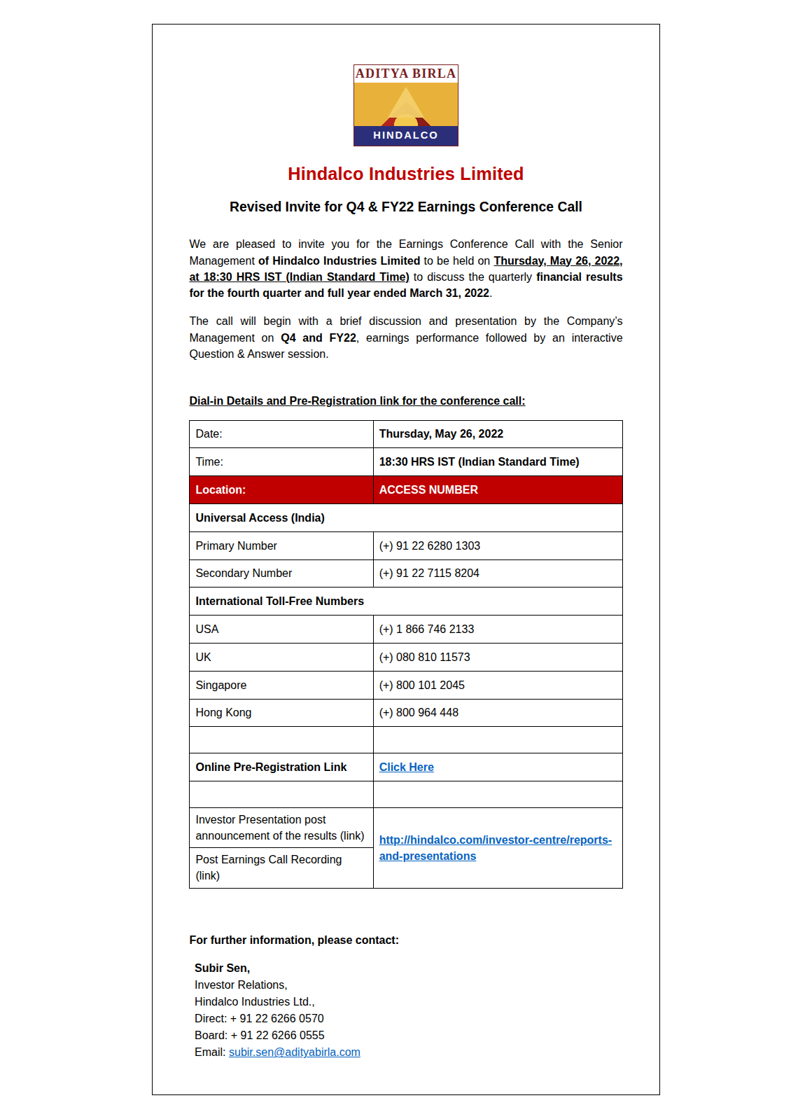ADITYA BIRLA
HINDALCO
Hindalco Industries Limited
Revised Invite for Q4 & FY22 Earnings Conference Call
We are pleased to invite you for the Earnings Conference Call with the Senior Management of Hindalco Industries Limited to be held on Thursday, May 26, 2022, at 18:30 HRS IST (Indian Standard Time) to discuss the quarterly financial results for the fourth quarter and full year ended March 31, 2022.
The call will begin with a brief discussion and presentation by the Company’s Management on Q4 and FY22, earnings performance followed by an interactive Question & Answer session.
Dial-in Details and Pre-Registration link for the conference call:
| Date: | Thursday, May 26, 2022 |
| Time: | 18:30 HRS IST (Indian Standard Time) |
| Location: | ACCESS NUMBER |
| Universal Access (India) |
| Primary Number | (+) 91 22 6280 1303 |
| Secondary Number | (+) 91 22 7115 8204 |
| International Toll-Free Numbers |
| USA | (+) 1 866 746 2133 |
| UK | (+) 080 810 11573 |
| Singapore | (+) 800 101 2045 |
| Hong Kong | (+) 800 964 448 |
| Online Pre-Registration Link | Click Here |
| Investor Presentation post announcement of the results (link) | http://hindalco.com/investor-centre/reports-and-presentations |
| Post Earnings Call Recording (link) |
For further information, please contact:
Subir Sen,
Investor Relations,
Hindalco Industries Ltd.,
Direct: + 91 22 6266 0570
Board: + 91 22 6266 0555
Email: subir.sen@adityabirla.com